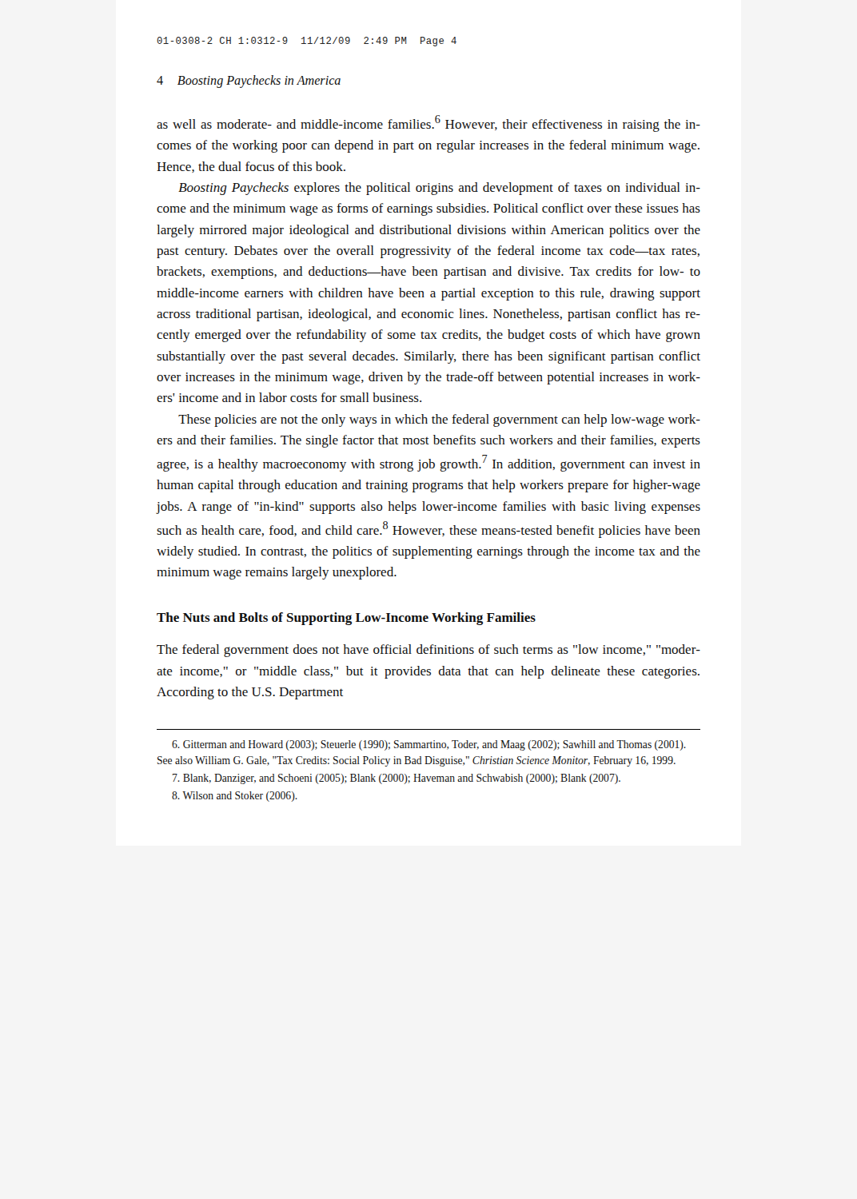01-0308-2 CH 1:0312-9 11/12/09 2:49 PM Page 4
4 Boosting Paychecks in America
as well as moderate- and middle-income families.6 However, their effectiveness in raising the incomes of the working poor can depend in part on regular increases in the federal minimum wage. Hence, the dual focus of this book.
Boosting Paychecks explores the political origins and development of taxes on individual income and the minimum wage as forms of earnings subsidies. Political conflict over these issues has largely mirrored major ideological and distributional divisions within American politics over the past century. Debates over the overall progressivity of the federal income tax code—tax rates, brackets, exemptions, and deductions—have been partisan and divisive. Tax credits for low- to middle-income earners with children have been a partial exception to this rule, drawing support across traditional partisan, ideological, and economic lines. Nonetheless, partisan conflict has recently emerged over the refundability of some tax credits, the budget costs of which have grown substantially over the past several decades. Similarly, there has been significant partisan conflict over increases in the minimum wage, driven by the trade-off between potential increases in workers' income and in labor costs for small business.
These policies are not the only ways in which the federal government can help low-wage workers and their families. The single factor that most benefits such workers and their families, experts agree, is a healthy macroeconomy with strong job growth.7 In addition, government can invest in human capital through education and training programs that help workers prepare for higher-wage jobs. A range of "in-kind" supports also helps lower-income families with basic living expenses such as health care, food, and child care.8 However, these means-tested benefit policies have been widely studied. In contrast, the politics of supplementing earnings through the income tax and the minimum wage remains largely unexplored.
The Nuts and Bolts of Supporting Low-Income Working Families
The federal government does not have official definitions of such terms as "low income," "moderate income," or "middle class," but it provides data that can help delineate these categories. According to the U.S. Department
6. Gitterman and Howard (2003); Steuerle (1990); Sammartino, Toder, and Maag (2002); Sawhill and Thomas (2001). See also William G. Gale, "Tax Credits: Social Policy in Bad Disguise," Christian Science Monitor, February 16, 1999.
7. Blank, Danziger, and Schoeni (2005); Blank (2000); Haveman and Schwabish (2000); Blank (2007).
8. Wilson and Stoker (2006).